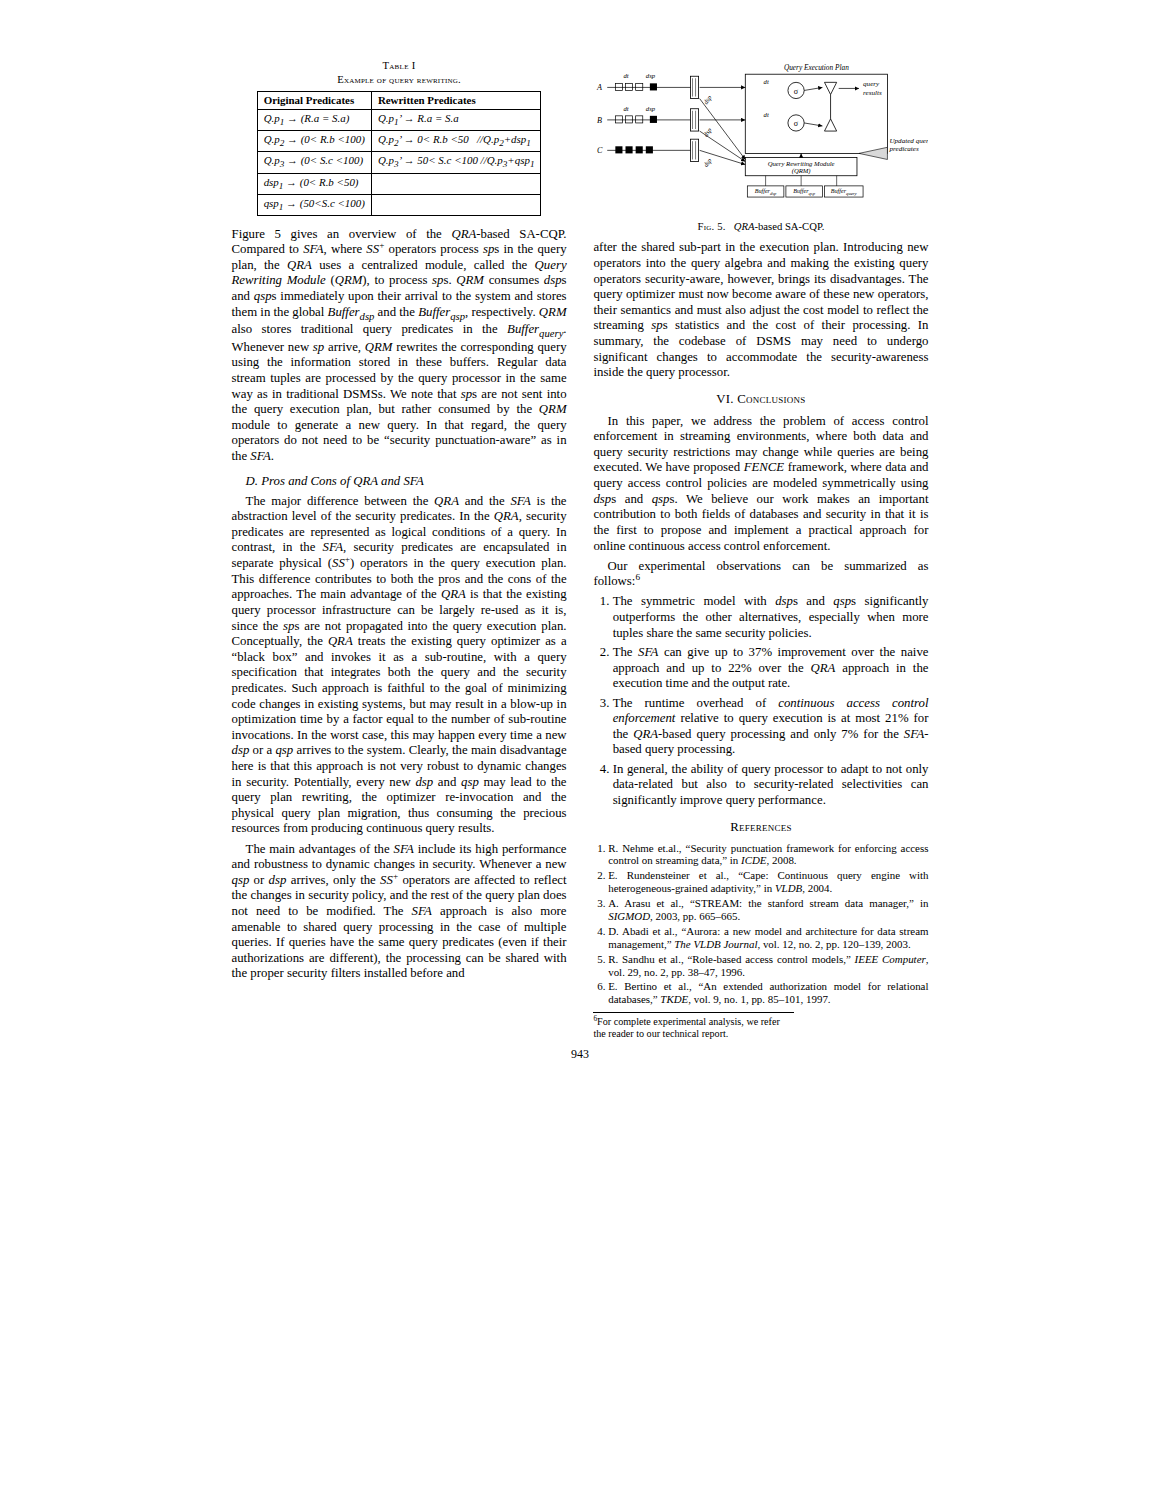Table I Example of query rewriting.
| Original Predicates | Rewritten Predicates |
| --- | --- |
| Q.p 1 → (R.a = S.a) | Q.p 1 ’ → R.a = S.a |
| Q.p 2 → (0< R.b <100) | Q.p 2 ’ → 0< R.b <50 //Q.p 2 +dsp 1 |
| Q.p 3 → (0< S.c <100) | Q.p 3 ’ → 50< S.c <100 //Q.p 3 +qsp 1 |
| dsp 1 → (0< R.b <50) | |
| qsp 1 → (50<S.c <100) | |
Figure 5 gives an overview of the QRA-based SA-CQP. Compared to SFA, where SS+ operators process sps in the query plan, the QRA uses a centralized module, called the Query Rewriting Module (QRM), to process sps. QRM consumes dsps and qsps immediately upon their arrival to the system and stores them in the global Bufferdsp and the Bufferqsp, respectively. QRM also stores traditional query predicates in the Bufferquery. Whenever new sp arrive, QRM rewrites the corresponding query using the information stored in these buffers. Regular data stream tuples are processed by the query processor in the same way as in traditional DSMSs. We note that sps are not sent into the query execution plan, but rather consumed by the QRM module to generate a new query. In that regard, the query operators do not need to be “security punctuation-aware” as in the SFA.
D. Pros and Cons of QRA and SFA
The major difference between the QRA and the SFA is the abstraction level of the security predicates. In the QRA, security predicates are represented as logical conditions of a query. In contrast, in the SFA, security predicates are encapsulated in separate physical (SS+) operators in the query execution plan. This difference contributes to both the pros and the cons of the approaches. The main advantage of the QRA is that the existing query processor infrastructure can be largely re-used as it is, since the sps are not propagated into the query execution plan. Conceptually, the QRA treats the existing query optimizer as a “black box” and invokes it as a sub-routine, with a query specification that integrates both the query and the security predicates. Such approach is faithful to the goal of minimizing code changes in existing systems, but may result in a blow-up in optimization time by a factor equal to the number of sub-routine invocations. In the worst case, this may happen every time a new dsp or a qsp arrives to the system. Clearly, the main disadvantage here is that this approach is not very robust to dynamic changes in security. Potentially, every new dsp and qsp may lead to the query plan rewriting, the optimizer re-invocation and the physical query plan migration, thus consuming the precious resources from producing continuous query results.
The main advantages of the SFA include its high performance and robustness to dynamic changes in security. Whenever a new qsp or dsp arrives, only the SS+ operators are affected to reflect the changes in security policy, and the rest of the query plan does not need to be modified. The SFA approach is also more amenable to shared query processing in the case of multiple queries. If queries have the same query predicates (even if their authorizations are different), the processing can be shared with the proper security filters installed before and
Query Execution Plan A dt dsp B dt dsp C dsp dsp dsp dt dt σ σ query results Query Rewriting Module (QRM) Updated query predicates Bufferdsp Bufferqsp Bufferquery
Fig. 5. QRA-based SA-CQP.
after the shared sub-part in the execution plan. Introducing new operators into the query algebra and making the existing query operators security-aware, however, brings its disadvantages. The query optimizer must now become aware of these new operators, their semantics and must also adjust the cost model to reflect the streaming sps statistics and the cost of their processing. In summary, the codebase of DSMS may need to undergo significant changes to accommodate the security-awareness inside the query processor.
VI. Conclusions
In this paper, we address the problem of access control enforcement in streaming environments, where both data and query security restrictions may change while queries are being executed. We have proposed FENCE framework, where data and query access control policies are modeled symmetrically using dsps and qsps. We believe our work makes an important contribution to both fields of databases and security in that it is the first to propose and implement a practical approach for online continuous access control enforcement.
Our experimental observations can be summarized as follows:6
The symmetric model with dsps and qsps significantly outperforms the other alternatives, especially when more tuples share the same security policies.
The SFA can give up to 37% improvement over the naive approach and up to 22% over the QRA approach in the execution time and the output rate.
The runtime overhead of continuous access control enforcement relative to query execution is at most 21% for the QRA-based query processing and only 7% for the SFA-based query processing.
In general, the ability of query processor to adapt to not only data-related but also to security-related selectivities can significantly improve query performance.
References
R. Nehme et.al., “Security punctuation framework for enforcing access control on streaming data,” in ICDE, 2008.
E. Rundensteiner et al., “Cape: Continuous query engine with heterogeneous-grained adaptivity,” in VLDB, 2004.
A. Arasu et al., “STREAM: the stanford stream data manager,” in SIGMOD, 2003, pp. 665–665.
D. Abadi et al., “Aurora: a new model and architecture for data stream management,” The VLDB Journal, vol. 12, no. 2, pp. 120–139, 2003.
R. Sandhu et al., “Role-based access control models,” IEEE Computer, vol. 29, no. 2, pp. 38–47, 1996.
E. Bertino et al., “An extended authorization model for relational databases,” TKDE, vol. 9, no. 1, pp. 85–101, 1997.
6For complete experimental analysis, we refer the reader to our technical report.
943